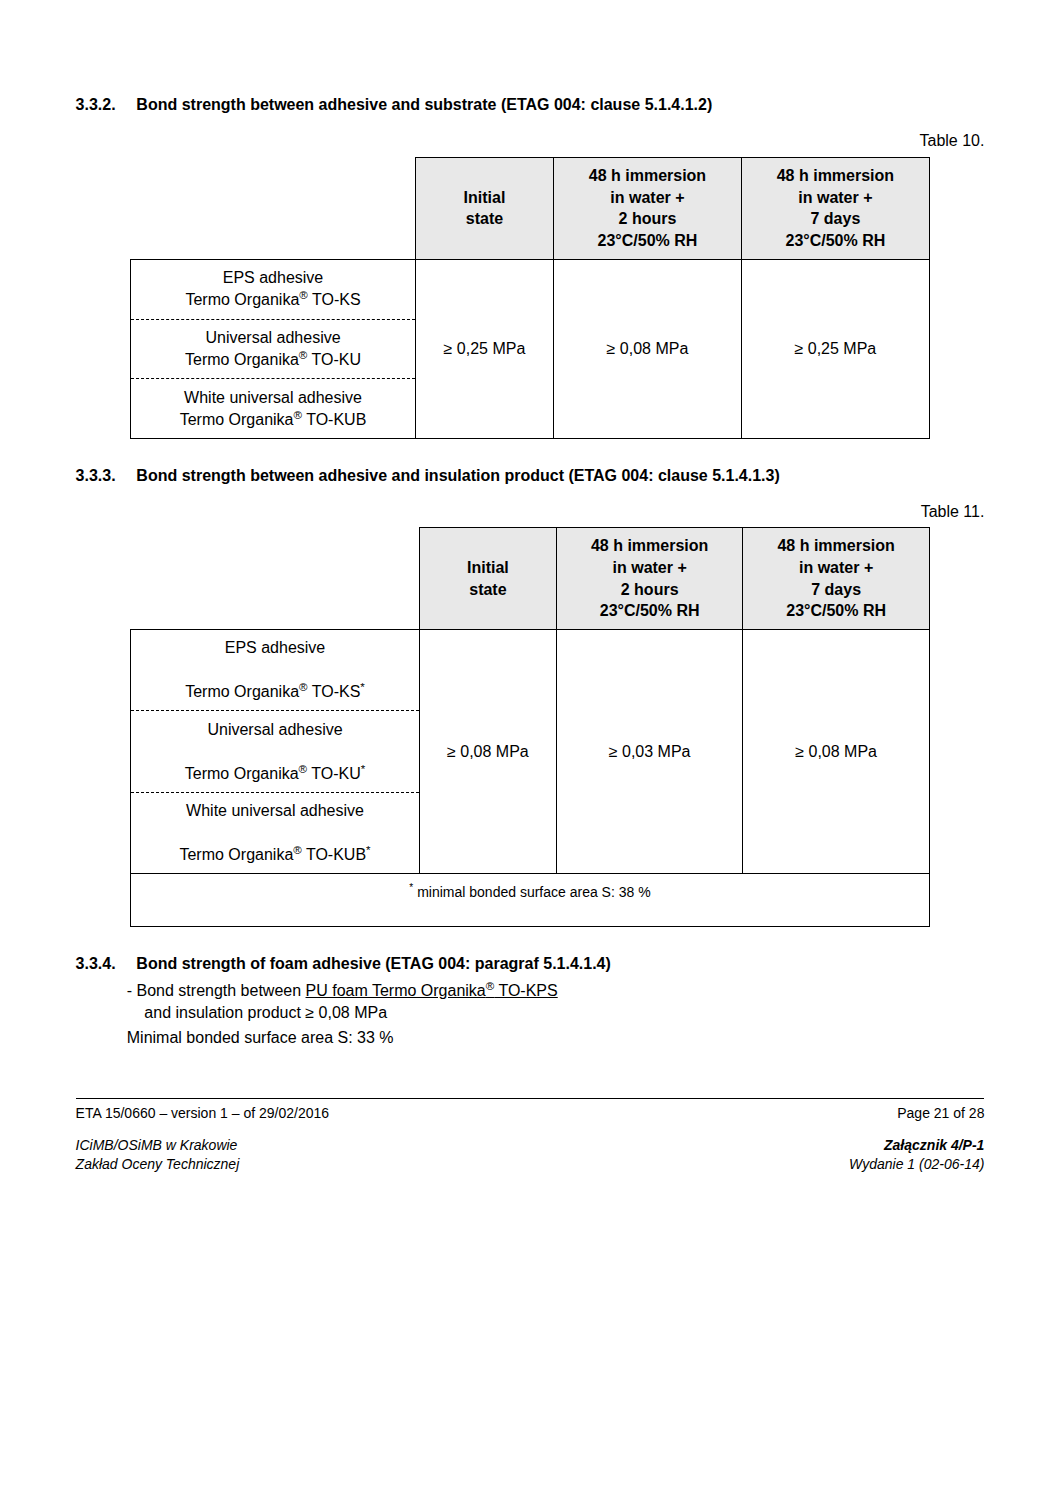3.3.2. Bond strength between adhesive and substrate (ETAG 004: clause 5.1.4.1.2)
Table 10.
| | Initial state | 48 h immersion in water + 2 hours 23°C/50% RH | 48 h immersion in water + 7 days 23°C/50% RH |
| EPS adhesive Termo Organika ® TO-KS | ≥ 0,25 MPa | ≥ 0,08 MPa | ≥ 0,25 MPa |
| Universal adhesive Termo Organika ® TO-KU |
| White universal adhesive Termo Organika ® TO-KUB |
3.3.3. Bond strength between adhesive and insulation product (ETAG 004: clause 5.1.4.1.3)
Table 11.
| | Initial state | 48 h immersion in water + 2 hours 23°C/50% RH | 48 h immersion in water + 7 days 23°C/50% RH |
| EPS adhesive Termo Organika ® TO-KS * | ≥ 0,08 MPa | ≥ 0,03 MPa | ≥ 0,08 MPa |
| Universal adhesive Termo Organika ® TO-KU * |
| White universal adhesive Termo Organika ® TO-KUB * |
| * minimal bonded surface area S: 38 % |
3.3.4. Bond strength of foam adhesive (ETAG 004: paragraf 5.1.4.1.4)
- Bond strength between PU foam Termo Organika® TO-KPS
and insulation product ≥ 0,08 MPa
Minimal bonded surface area S: 33 %
ETA 15/0660 – version 1 – of 29/02/2016
Page 21 of 28
ICiMB/OSiMB w Krakowie
Zakład Oceny Technicznej
Załącznik 4/P-1
Wydanie 1 (02-06-14)